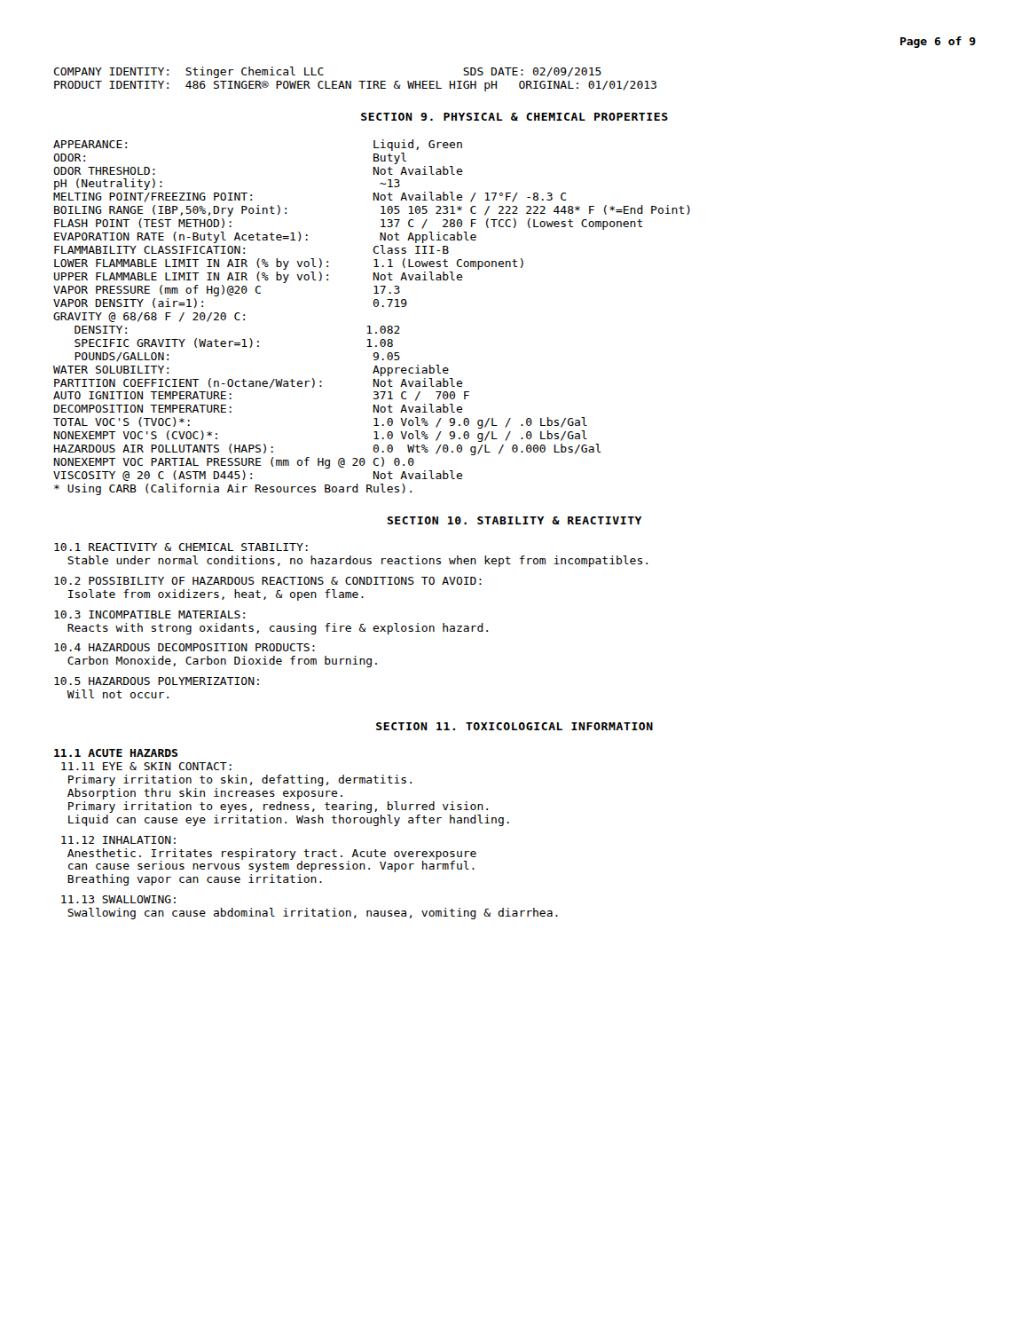Page 6 of 9
COMPANY IDENTITY:  Stinger Chemical LLC                    SDS DATE: 02/09/2015
PRODUCT IDENTITY:  486 STINGER® POWER CLEAN TIRE & WHEEL HIGH pH   ORIGINAL: 01/01/2013
SECTION 9. PHYSICAL & CHEMICAL PROPERTIES
APPEARANCE:                                   Liquid, Green
ODOR:                                         Butyl
ODOR THRESHOLD:                               Not Available
pH (Neutrality):                               ~13
MELTING POINT/FREEZING POINT:                 Not Available / 17°F/ -8.3 C
BOILING RANGE (IBP,50%,Dry Point):             105 105 231* C / 222 222 448* F (*=End Point)
FLASH POINT (TEST METHOD):                     137 C /  280 F (TCC) (Lowest Component
EVAPORATION RATE (n-Butyl Acetate=1):          Not Applicable
FLAMMABILITY CLASSIFICATION:                  Class III-B
LOWER FLAMMABLE LIMIT IN AIR (% by vol):      1.1 (Lowest Component)
UPPER FLAMMABLE LIMIT IN AIR (% by vol):      Not Available
VAPOR PRESSURE (mm of Hg)@20 C                17.3
VAPOR DENSITY (air=1):                        0.719
GRAVITY @ 68/68 F / 20/20 C:
   DENSITY:                                  1.082
   SPECIFIC GRAVITY (Water=1):               1.08
   POUNDS/GALLON:                             9.05
WATER SOLUBILITY:                             Appreciable
PARTITION COEFFICIENT (n-Octane/Water):       Not Available
AUTO IGNITION TEMPERATURE:                    371 C /  700 F
DECOMPOSITION TEMPERATURE:                    Not Available
TOTAL VOC'S (TVOC)*:                          1.0 Vol% / 9.0 g/L / .0 Lbs/Gal
NONEXEMPT VOC'S (CVOC)*:                      1.0 Vol% / 9.0 g/L / .0 Lbs/Gal
HAZARDOUS AIR POLLUTANTS (HAPS):              0.0  Wt% /0.0 g/L / 0.000 Lbs/Gal
NONEXEMPT VOC PARTIAL PRESSURE (mm of Hg @ 20 C) 0.0
VISCOSITY @ 20 C (ASTM D445):                 Not Available
* Using CARB (California Air Resources Board Rules).
SECTION 10. STABILITY & REACTIVITY
10.1 REACTIVITY & CHEMICAL STABILITY:
  Stable under normal conditions, no hazardous reactions when kept from incompatibles.
10.2 POSSIBILITY OF HAZARDOUS REACTIONS & CONDITIONS TO AVOID:
  Isolate from oxidizers, heat, & open flame.
10.3 INCOMPATIBLE MATERIALS:
  Reacts with strong oxidants, causing fire & explosion hazard.
10.4 HAZARDOUS DECOMPOSITION PRODUCTS:
  Carbon Monoxide, Carbon Dioxide from burning.
10.5 HAZARDOUS POLYMERIZATION:
  Will not occur.
SECTION 11. TOXICOLOGICAL INFORMATION
11.1 ACUTE HAZARDS
 11.11 EYE & SKIN CONTACT:
  Primary irritation to skin, defatting, dermatitis.
  Absorption thru skin increases exposure.
  Primary irritation to eyes, redness, tearing, blurred vision.
  Liquid can cause eye irritation. Wash thoroughly after handling.
 11.12 INHALATION:
  Anesthetic. Irritates respiratory tract. Acute overexposure
  can cause serious nervous system depression. Vapor harmful.
  Breathing vapor can cause irritation.
 11.13 SWALLOWING:
  Swallowing can cause abdominal irritation, nausea, vomiting & diarrhea.